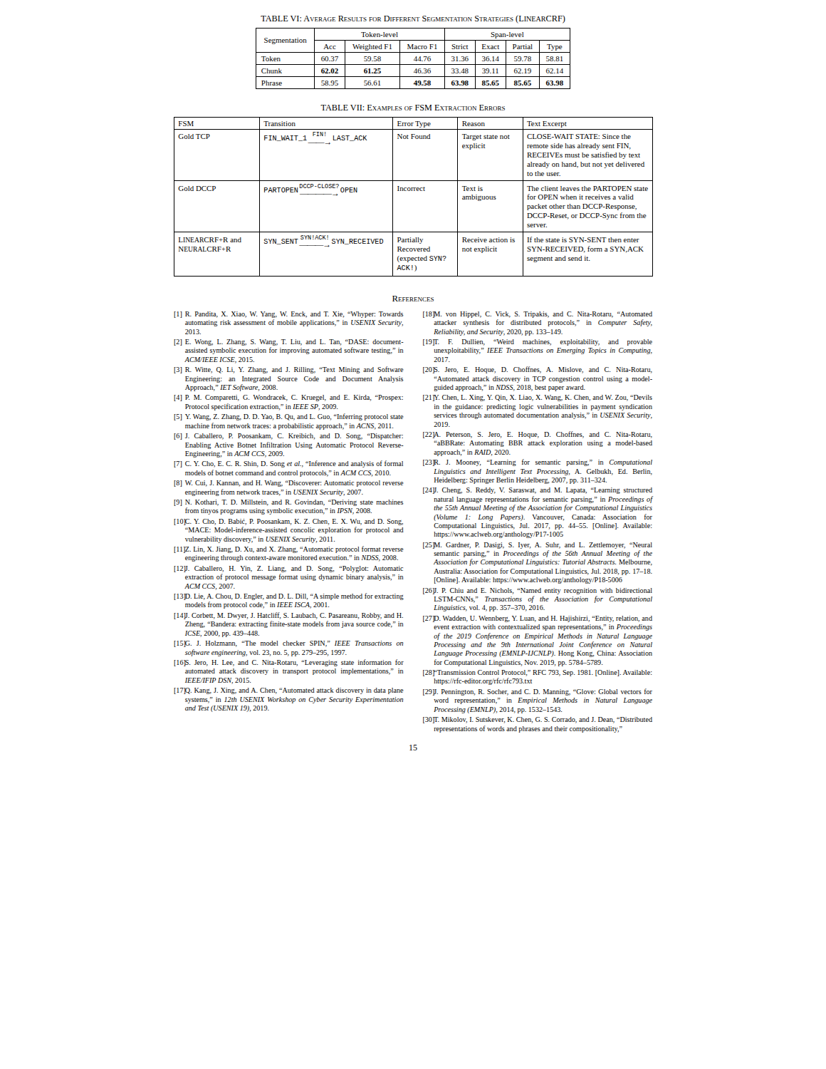TABLE VI: Average Results for Different Segmentation Strategies (LINEARCRF)
| Segmentation | Token-level | Span-level |
| --- | --- | --- |
| Acc | Weighted F1 | Macro F1 | Strict | Exact | Partial | Type |
| Token | 60.37 | 59.58 | 44.76 | 31.36 | 36.14 | 59.78 | 58.81 |
| Chunk | 62.02 | 61.25 | 46.36 | 33.48 | 39.11 | 62.19 | 62.14 |
| Phrase | 58.95 | 56.61 | 49.58 | 63.98 | 85.65 | 85.65 | 63.98 |
TABLE VII: Examples of FSM Extraction Errors
| FSM | Transition | Error Type | Reason | Text Excerpt |
| --- | --- | --- | --- | --- |
| Gold TCP | FIN_WAIT_1 FIN! ——→ LAST_ACK | Not Found | Target state not explicit | CLOSE-WAIT STATE: Since the remote side has already sent FIN, RECEIVEs must be satisfied by text already on hand, but not yet delivered to the user. |
| Gold DCCP | PARTOPEN DCCP-CLOSE? ————→ OPEN | Incorrect | Text is ambiguous | The client leaves the PARTOPEN state for OPEN when it receives a valid packet other than DCCP-Response, DCCP-Reset, or DCCP-Sync from the server. |
| L INEAR CRF+R and N EURAL CRF+R | SYN_SENT SYN!ACK! ———→ SYN_RECEIVED | Partially Recovered (expected SYN?ACK! ) | Receive action is not explicit | If the state is SYN-SENT then enter SYN-RECEIVED, form a SYN,ACK segment and send it. |
References
[1] R. Pandita, X. Xiao, W. Yang, W. Enck, and T. Xie, “Whyper: Towards automating risk assessment of mobile applications,” in USENIX Security, 2013.
[2] E. Wong, L. Zhang, S. Wang, T. Liu, and L. Tan, “DASE: document-assisted symbolic execution for improving automated software testing,” in ACM/IEEE ICSE, 2015.
[3] R. Witte, Q. Li, Y. Zhang, and J. Rilling, “Text Mining and Software Engineering: an Integrated Source Code and Document Analysis Approach,” IET Software, 2008.
[4] P. M. Comparetti, G. Wondracek, C. Kruegel, and E. Kirda, “Prospex: Protocol specification extraction,” in IEEE SP, 2009.
[5] Y. Wang, Z. Zhang, D. D. Yao, B. Qu, and L. Guo, “Inferring protocol state machine from network traces: a probabilistic approach,” in ACNS, 2011.
[6] J. Caballero, P. Poosankam, C. Kreibich, and D. Song, “Dispatcher: Enabling Active Botnet Infiltration Using Automatic Protocol Reverse-Engineering,” in ACM CCS, 2009.
[7] C. Y. Cho, E. C. R. Shin, D. Song et al., “Inference and analysis of formal models of botnet command and control protocols,” in ACM CCS, 2010.
[8] W. Cui, J. Kannan, and H. Wang, “Discoverer: Automatic protocol reverse engineering from network traces,” in USENIX Security, 2007.
[9] N. Kothari, T. D. Millstein, and R. Govindan, “Deriving state machines from tinyos programs using symbolic execution,” in IPSN, 2008.
[10] C. Y. Cho, D. Babić, P. Poosankam, K. Z. Chen, E. X. Wu, and D. Song, “MACE: Model-inference-assisted concolic exploration for protocol and vulnerability discovery,” in USENIX Security, 2011.
[11] Z. Lin, X. Jiang, D. Xu, and X. Zhang, “Automatic protocol format reverse engineering through context-aware monitored execution.” in NDSS, 2008.
[12] J. Caballero, H. Yin, Z. Liang, and D. Song, “Polyglot: Automatic extraction of protocol message format using dynamic binary analysis,” in ACM CCS, 2007.
[13] D. Lie, A. Chou, D. Engler, and D. L. Dill, “A simple method for extracting models from protocol code,” in IEEE ISCA, 2001.
[14] J. Corbett, M. Dwyer, J. Hatcliff, S. Laubach, C. Pasareanu, Robby, and H. Zheng, “Bandera: extracting finite-state models from java source code,” in ICSE, 2000, pp. 439–448.
[15] G. J. Holzmann, “The model checker SPIN,” IEEE Transactions on software engineering, vol. 23, no. 5, pp. 279–295, 1997.
[16] S. Jero, H. Lee, and C. Nita-Rotaru, “Leveraging state information for automated attack discovery in transport protocol implementations,” in IEEE/IFIP DSN, 2015.
[17] Q. Kang, J. Xing, and A. Chen, “Automated attack discovery in data plane systems,” in 12th USENIX Workshop on Cyber Security Experimentation and Test (USENIX 19), 2019.
[18] M. von Hippel, C. Vick, S. Tripakis, and C. Nita-Rotaru, “Automated attacker synthesis for distributed protocols,” in Computer Safety, Reliability, and Security, 2020, pp. 133–149.
[19] T. F. Dullien, “Weird machines, exploitability, and provable unexploitability,” IEEE Transactions on Emerging Topics in Computing, 2017.
[20] S. Jero, E. Hoque, D. Choffnes, A. Mislove, and C. Nita-Rotaru, “Automated attack discovery in TCP congestion control using a model-guided approach,” in NDSS, 2018, best paper award.
[21] Y. Chen, L. Xing, Y. Qin, X. Liao, X. Wang, K. Chen, and W. Zou, “Devils in the guidance: predicting logic vulnerabilities in payment syndication services through automated documentation analysis,” in USENIX Security, 2019.
[22] A. Peterson, S. Jero, E. Hoque, D. Choffnes, and C. Nita-Rotaru, “aBBRate: Automating BBR attack exploration using a model-based approach,” in RAID, 2020.
[23] R. J. Mooney, “Learning for semantic parsing,” in Computational Linguistics and Intelligent Text Processing, A. Gelbukh, Ed. Berlin, Heidelberg: Springer Berlin Heidelberg, 2007, pp. 311–324.
[24] J. Cheng, S. Reddy, V. Saraswat, and M. Lapata, “Learning structured natural language representations for semantic parsing,” in Proceedings of the 55th Annual Meeting of the Association for Computational Linguistics (Volume 1: Long Papers). Vancouver, Canada: Association for Computational Linguistics, Jul. 2017, pp. 44–55. [Online]. Available: https://www.aclweb.org/anthology/P17-1005
[25] M. Gardner, P. Dasigi, S. Iyer, A. Suhr, and L. Zettlemoyer, “Neural semantic parsing,” in Proceedings of the 56th Annual Meeting of the Association for Computational Linguistics: Tutorial Abstracts. Melbourne, Australia: Association for Computational Linguistics, Jul. 2018, pp. 17–18. [Online]. Available: https://www.aclweb.org/anthology/P18-5006
[26] J. P. Chiu and E. Nichols, “Named entity recognition with bidirectional LSTM-CNNs,” Transactions of the Association for Computational Linguistics, vol. 4, pp. 357–370, 2016.
[27] D. Wadden, U. Wennberg, Y. Luan, and H. Hajishirzi, “Entity, relation, and event extraction with contextualized span representations,” in Proceedings of the 2019 Conference on Empirical Methods in Natural Language Processing and the 9th International Joint Conference on Natural Language Processing (EMNLP-IJCNLP). Hong Kong, China: Association for Computational Linguistics, Nov. 2019, pp. 5784–5789.
[28]“Transmission Control Protocol,” RFC 793, Sep. 1981. [Online]. Available: https://rfc-editor.org/rfc/rfc793.txt
[29] J. Pennington, R. Socher, and C. D. Manning, “Glove: Global vectors for word representation,” in Empirical Methods in Natural Language Processing (EMNLP), 2014, pp. 1532–1543.
[30] T. Mikolov, I. Sutskever, K. Chen, G. S. Corrado, and J. Dean, “Distributed representations of words and phrases and their compositionality,”
15